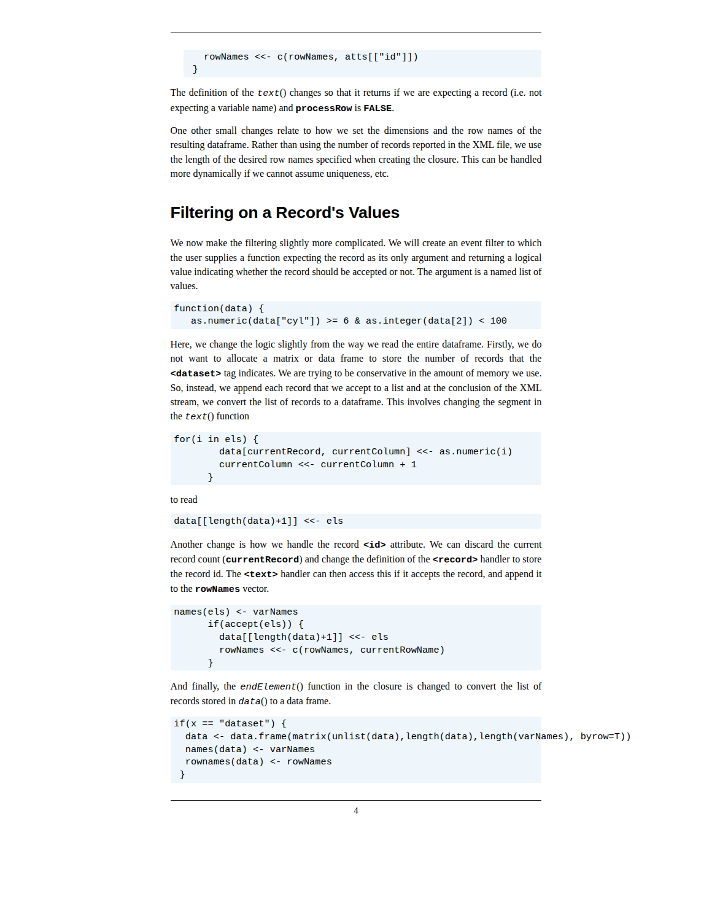rowNames <<- c(rowNames, atts[["id"]])
 }
The definition of the text() changes so that it returns if we are expecting a record (i.e. not expecting a variable name) and processRow is FALSE.
One other small changes relate to how we set the dimensions and the row names of the resulting dataframe. Rather than using the number of records reported in the XML file, we use the length of the desired row names specified when creating the closure. This can be handled more dynamically if we cannot assume uniqueness, etc.
Filtering on a Record's Values
We now make the filtering slightly more complicated. We will create an event filter to which the user supplies a function expecting the record as its only argument and returning a logical value indicating whether the record should be accepted or not. The argument is a named list of values.
function(data) {
   as.numeric(data["cyl"]) >= 6 & as.integer(data[2]) < 100
Here, we change the logic slightly from the way we read the entire dataframe. Firstly, we do not want to allocate a matrix or data frame to store the number of records that the <dataset> tag indicates. We are trying to be conservative in the amount of memory we use. So, instead, we append each record that we accept to a list and at the conclusion of the XML stream, we convert the list of records to a dataframe. This involves changing the segment in the text() function
for(i in els) {
        data[currentRecord, currentColumn] <<- as.numeric(i)
        currentColumn <<- currentColumn + 1
      }
to read
data[[length(data)+1]] <<- els
Another change is how we handle the record <id> attribute. We can discard the current record count (currentRecord) and change the definition of the <record> handler to store the record id. The <text> handler can then access this if it accepts the record, and append it to the rowNames vector.
names(els) <- varNames
      if(accept(els)) {
        data[[length(data)+1]] <<- els
        rowNames <<- c(rowNames, currentRowName)
      }
And finally, the endElement() function in the closure is changed to convert the list of records stored in data() to a data frame.
if(x == "dataset") {
  data <- data.frame(matrix(unlist(data),length(data),length(varNames), byrow=T))
  names(data) <- varNames
  rownames(data) <- rowNames
 }
4